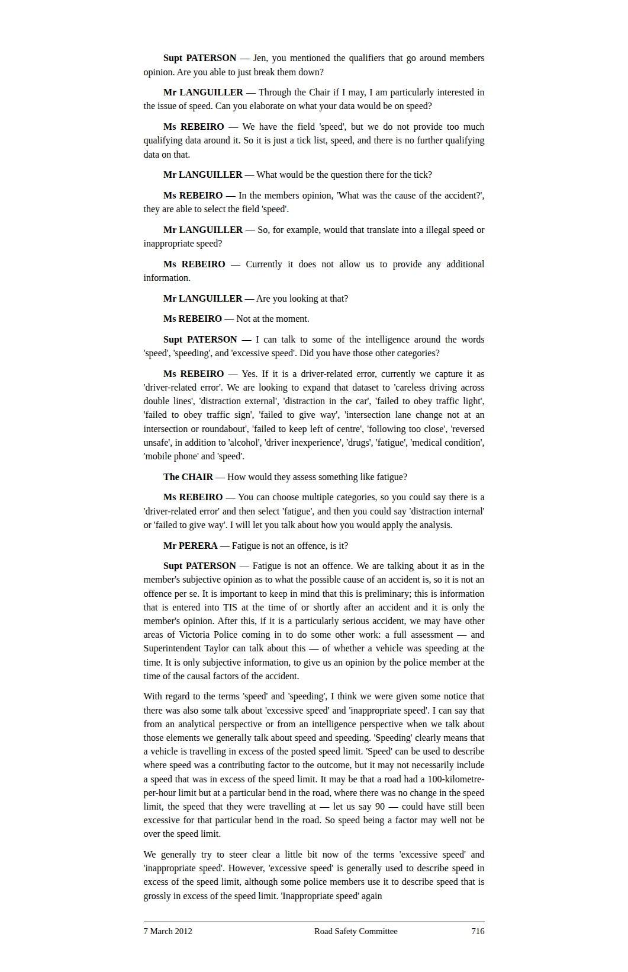Supt PATERSON — Jen, you mentioned the qualifiers that go around members opinion. Are you able to just break them down?
Mr LANGUILLER — Through the Chair if I may, I am particularly interested in the issue of speed. Can you elaborate on what your data would be on speed?
Ms REBEIRO — We have the field 'speed', but we do not provide too much qualifying data around it. So it is just a tick list, speed, and there is no further qualifying data on that.
Mr LANGUILLER — What would be the question there for the tick?
Ms REBEIRO — In the members opinion, 'What was the cause of the accident?', they are able to select the field 'speed'.
Mr LANGUILLER — So, for example, would that translate into a illegal speed or inappropriate speed?
Ms REBEIRO — Currently it does not allow us to provide any additional information.
Mr LANGUILLER — Are you looking at that?
Ms REBEIRO — Not at the moment.
Supt PATERSON — I can talk to some of the intelligence around the words 'speed', 'speeding', and 'excessive speed'. Did you have those other categories?
Ms REBEIRO — Yes. If it is a driver-related error, currently we capture it as 'driver-related error'. We are looking to expand that dataset to 'careless driving across double lines', 'distraction external', 'distraction in the car', 'failed to obey traffic light', 'failed to obey traffic sign', 'failed to give way', 'intersection lane change not at an intersection or roundabout', 'failed to keep left of centre', 'following too close', 'reversed unsafe', in addition to 'alcohol', 'driver inexperience', 'drugs', 'fatigue', 'medical condition', 'mobile phone' and 'speed'.
The CHAIR — How would they assess something like fatigue?
Ms REBEIRO — You can choose multiple categories, so you could say there is a 'driver-related error' and then select 'fatigue', and then you could say 'distraction internal' or 'failed to give way'. I will let you talk about how you would apply the analysis.
Mr PERERA — Fatigue is not an offence, is it?
Supt PATERSON — Fatigue is not an offence. We are talking about it as in the member's subjective opinion as to what the possible cause of an accident is, so it is not an offence per se. It is important to keep in mind that this is preliminary; this is information that is entered into TIS at the time of or shortly after an accident and it is only the member's opinion. After this, if it is a particularly serious accident, we may have other areas of Victoria Police coming in to do some other work: a full assessment — and Superintendent Taylor can talk about this — of whether a vehicle was speeding at the time. It is only subjective information, to give us an opinion by the police member at the time of the causal factors of the accident.
With regard to the terms 'speed' and 'speeding', I think we were given some notice that there was also some talk about 'excessive speed' and 'inappropriate speed'. I can say that from an analytical perspective or from an intelligence perspective when we talk about those elements we generally talk about speed and speeding. 'Speeding' clearly means that a vehicle is travelling in excess of the posted speed limit. 'Speed' can be used to describe where speed was a contributing factor to the outcome, but it may not necessarily include a speed that was in excess of the speed limit. It may be that a road had a 100-kilometre-per-hour limit but at a particular bend in the road, where there was no change in the speed limit, the speed that they were travelling at — let us say 90 — could have still been excessive for that particular bend in the road. So speed being a factor may well not be over the speed limit.
We generally try to steer clear a little bit now of the terms 'excessive speed' and 'inappropriate speed'. However, 'excessive speed' is generally used to describe speed in excess of the speed limit, although some police members use it to describe speed that is grossly in excess of the speed limit. 'Inappropriate speed' again
| 7 March 2012 | Road Safety Committee | 716 |